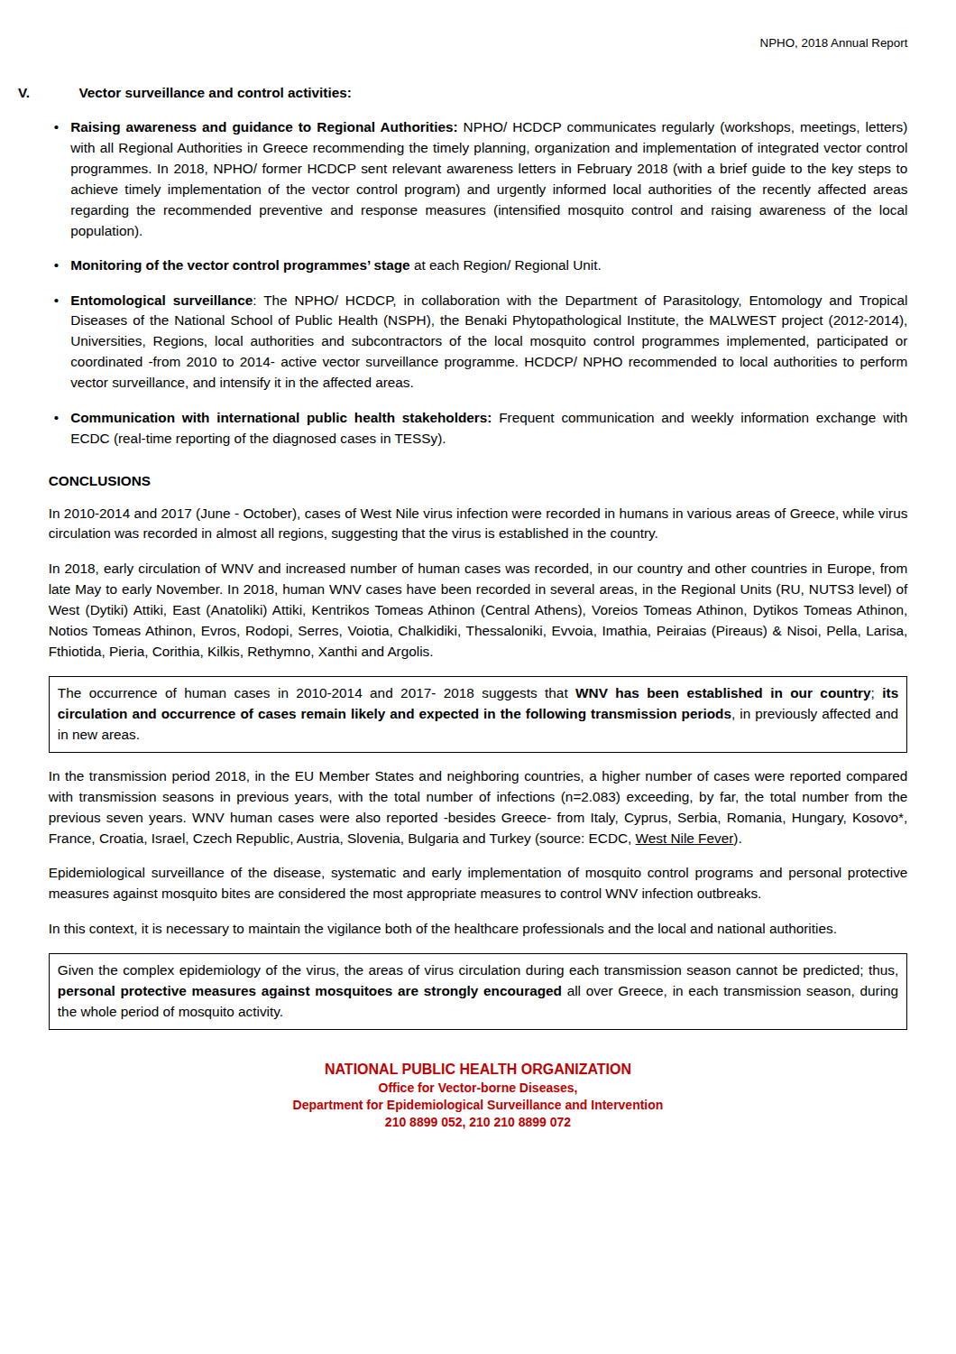NPHO, 2018 Annual Report
V. Vector surveillance and control activities:
Raising awareness and guidance to Regional Authorities: NPHO/ HCDCP communicates regularly (workshops, meetings, letters) with all Regional Authorities in Greece recommending the timely planning, organization and implementation of integrated vector control programmes. In 2018, NPHO/ former HCDCP sent relevant awareness letters in February 2018 (with a brief guide to the key steps to achieve timely implementation of the vector control program) and urgently informed local authorities of the recently affected areas regarding the recommended preventive and response measures (intensified mosquito control and raising awareness of the local population).
Monitoring of the vector control programmes’ stage at each Region/ Regional Unit.
Entomological surveillance: The NPHO/ HCDCP, in collaboration with the Department of Parasitology, Entomology and Tropical Diseases of the National School of Public Health (NSPH), the Benaki Phytopathological Institute, the MALWEST project (2012-2014), Universities, Regions, local authorities and subcontractors of the local mosquito control programmes implemented, participated or coordinated -from 2010 to 2014- active vector surveillance programme. HCDCP/ NPHO recommended to local authorities to perform vector surveillance, and intensify it in the affected areas.
Communication with international public health stakeholders: Frequent communication and weekly information exchange with ECDC (real-time reporting of the diagnosed cases in TESSy).
CONCLUSIONS
In 2010-2014 and 2017 (June - October), cases of West Nile virus infection were recorded in humans in various areas of Greece, while virus circulation was recorded in almost all regions, suggesting that the virus is established in the country.
In 2018, early circulation of WNV and increased number of human cases was recorded, in our country and other countries in Europe, from late May to early November. In 2018, human WNV cases have been recorded in several areas, in the Regional Units (RU, NUTS3 level) of West (Dytiki) Attiki, East (Anatoliki) Attiki, Kentrikos Tomeas Athinon (Central Athens), Voreios Tomeas Athinon, Dytikos Tomeas Athinon, Notios Tomeas Athinon, Evros, Rodopi, Serres, Voiotia, Chalkidiki, Thessaloniki, Evvoia, Imathia, Peiraias (Pireaus) & Nisoi, Pella, Larisa, Fthiotida, Pieria, Corithia, Kilkis, Rethymno, Xanthi and Argolis.
The occurrence of human cases in 2010-2014 and 2017- 2018 suggests that WNV has been established in our country; its circulation and occurrence of cases remain likely and expected in the following transmission periods, in previously affected and in new areas.
In the transmission period 2018, in the EU Member States and neighboring countries, a higher number of cases were reported compared with transmission seasons in previous years, with the total number of infections (n=2.083) exceeding, by far, the total number from the previous seven years. WNV human cases were also reported -besides Greece- from Italy, Cyprus, Serbia, Romania, Hungary, Kosovo*, France, Croatia, Israel, Czech Republic, Austria, Slovenia, Bulgaria and Turkey (source: ECDC, West Nile Fever).
Epidemiological surveillance of the disease, systematic and early implementation of mosquito control programs and personal protective measures against mosquito bites are considered the most appropriate measures to control WNV infection outbreaks.
In this context, it is necessary to maintain the vigilance both of the healthcare professionals and the local and national authorities.
Given the complex epidemiology of the virus, the areas of virus circulation during each transmission season cannot be predicted; thus, personal protective measures against mosquitoes are strongly encouraged all over Greece, in each transmission season, during the whole period of mosquito activity.
NATIONAL PUBLIC HEALTH ORGANIZATION
Office for Vector-borne Diseases,
Department for Epidemiological Surveillance and Intervention
210 8899 052, 210 210 8899 072